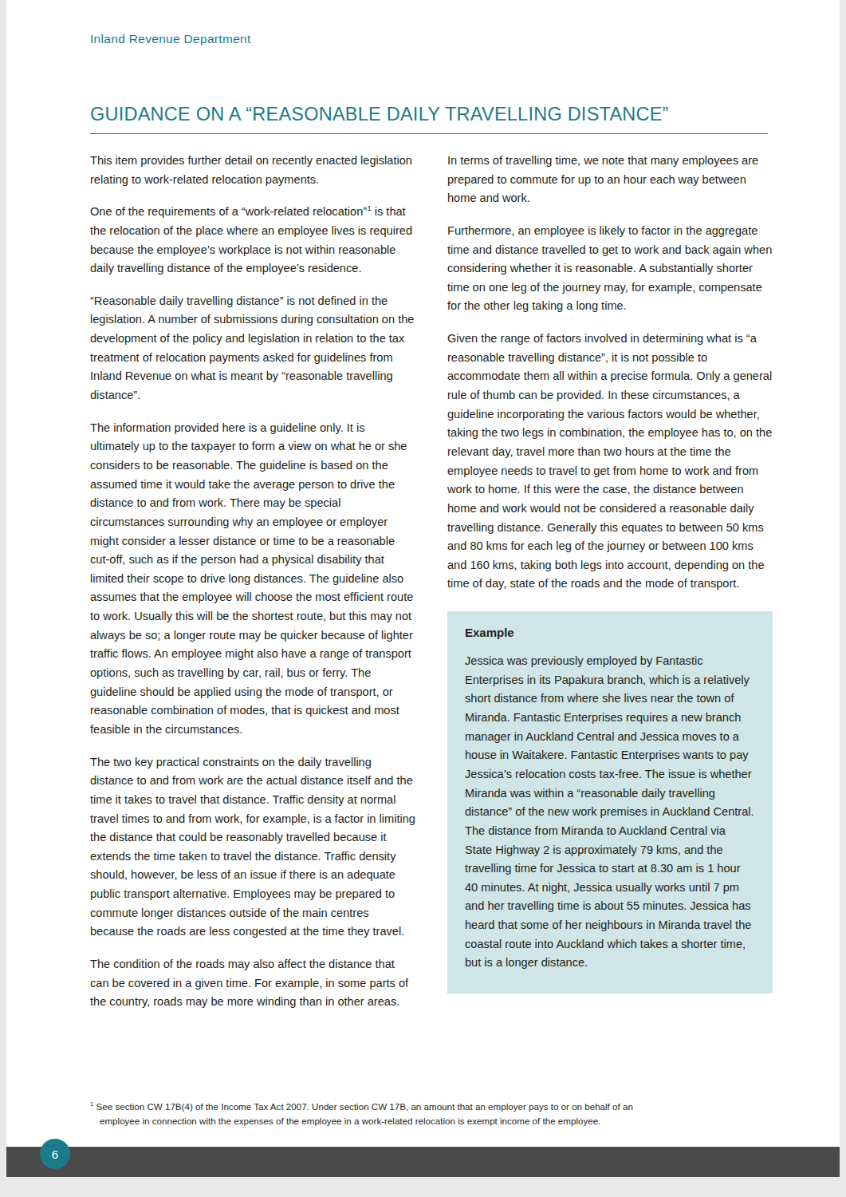Inland Revenue Department
Guidance on a “reasonable daily travelling distance”
This item provides further detail on recently enacted legislation relating to work-related relocation payments.
One of the requirements of a “work-related relocation”1 is that the relocation of the place where an employee lives is required because the employee’s workplace is not within reasonable daily travelling distance of the employee’s residence.
“Reasonable daily travelling distance” is not defined in the legislation. A number of submissions during consultation on the development of the policy and legislation in relation to the tax treatment of relocation payments asked for guidelines from Inland Revenue on what is meant by “reasonable travelling distance”.
The information provided here is a guideline only. It is ultimately up to the taxpayer to form a view on what he or she considers to be reasonable. The guideline is based on the assumed time it would take the average person to drive the distance to and from work. There may be special circumstances surrounding why an employee or employer might consider a lesser distance or time to be a reasonable cut-off, such as if the person had a physical disability that limited their scope to drive long distances. The guideline also assumes that the employee will choose the most efficient route to work. Usually this will be the shortest route, but this may not always be so; a longer route may be quicker because of lighter traffic flows. An employee might also have a range of transport options, such as travelling by car, rail, bus or ferry. The guideline should be applied using the mode of transport, or reasonable combination of modes, that is quickest and most feasible in the circumstances.
The two key practical constraints on the daily travelling distance to and from work are the actual distance itself and the time it takes to travel that distance. Traffic density at normal travel times to and from work, for example, is a factor in limiting the distance that could be reasonably travelled because it extends the time taken to travel the distance. Traffic density should, however, be less of an issue if there is an adequate public transport alternative. Employees may be prepared to commute longer distances outside of the main centres because the roads are less congested at the time they travel.
The condition of the roads may also affect the distance that can be covered in a given time. For example, in some parts of the country, roads may be more winding than in other areas.
In terms of travelling time, we note that many employees are prepared to commute for up to an hour each way between home and work.
Furthermore, an employee is likely to factor in the aggregate time and distance travelled to get to work and back again when considering whether it is reasonable. A substantially shorter time on one leg of the journey may, for example, compensate for the other leg taking a long time.
Given the range of factors involved in determining what is “a reasonable travelling distance”, it is not possible to accommodate them all within a precise formula. Only a general rule of thumb can be provided. In these circumstances, a guideline incorporating the various factors would be whether, taking the two legs in combination, the employee has to, on the relevant day, travel more than two hours at the time the employee needs to travel to get from home to work and from work to home. If this were the case, the distance between home and work would not be considered a reasonable daily travelling distance. Generally this equates to between 50 kms and 80 kms for each leg of the journey or between 100 kms and 160 kms, taking both legs into account, depending on the time of day, state of the roads and the mode of transport.
Example
Jessica was previously employed by Fantastic Enterprises in its Papakura branch, which is a relatively short distance from where she lives near the town of Miranda. Fantastic Enterprises requires a new branch manager in Auckland Central and Jessica moves to a house in Waitakere. Fantastic Enterprises wants to pay Jessica’s relocation costs tax-free. The issue is whether Miranda was within a “reasonable daily travelling distance” of the new work premises in Auckland Central. The distance from Miranda to Auckland Central via State Highway 2 is approximately 79 kms, and the travelling time for Jessica to start at 8.30 am is 1 hour 40 minutes. At night, Jessica usually works until 7 pm and her travelling time is about 55 minutes. Jessica has heard that some of her neighbours in Miranda travel the coastal route into Auckland which takes a shorter time, but is a longer distance.
1 See section CW 17B(4) of the Income Tax Act 2007. Under section CW 17B, an amount that an employer pays to or on behalf of an employee in connection with the expenses of the employee in a work-related relocation is exempt income of the employee.
6